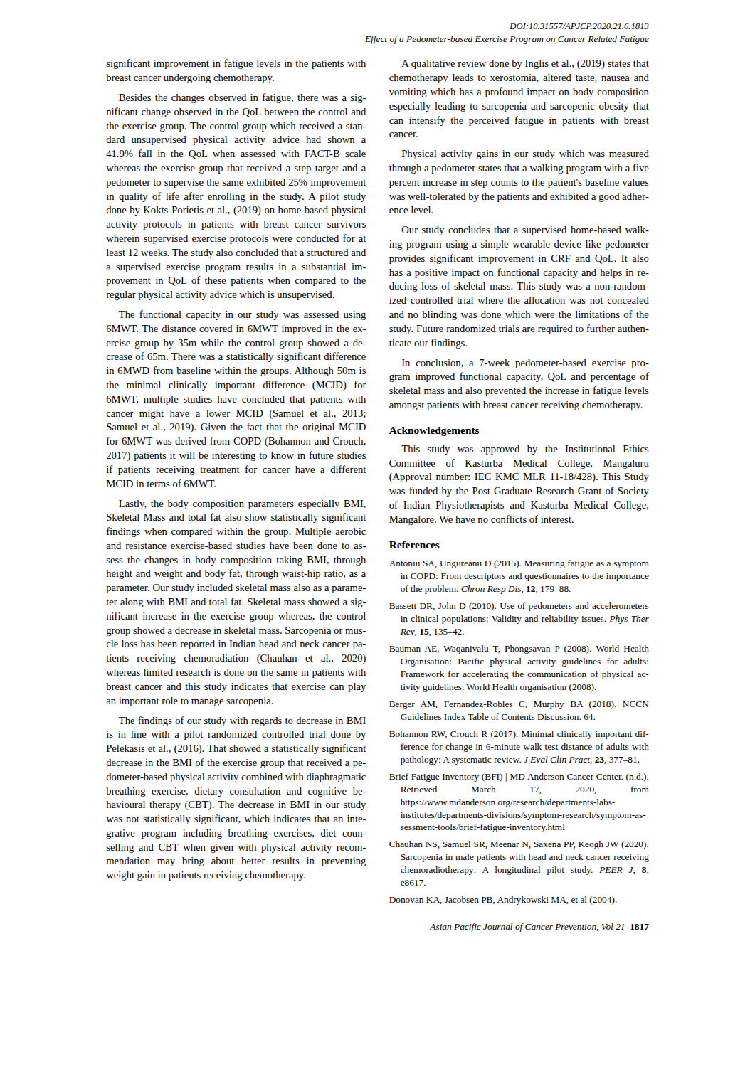DOI:10.31557/APJCP.2020.21.6.1813
Effect of a Pedometer-based Exercise Program on Cancer Related Fatigue
significant improvement in fatigue levels in the patients with breast cancer undergoing chemotherapy.
Besides the changes observed in fatigue, there was a significant change observed in the QoL between the control and the exercise group. The control group which received a standard unsupervised physical activity advice had shown a 41.9% fall in the QoL when assessed with FACT-B scale whereas the exercise group that received a step target and a pedometer to supervise the same exhibited 25% improvement in quality of life after enrolling in the study. A pilot study done by Kokts-Porietis et al., (2019) on home based physical activity protocols in patients with breast cancer survivors wherein supervised exercise protocols were conducted for at least 12 weeks. The study also concluded that a structured and a supervised exercise program results in a substantial improvement in QoL of these patients when compared to the regular physical activity advice which is unsupervised.
The functional capacity in our study was assessed using 6MWT. The distance covered in 6MWT improved in the exercise group by 35m while the control group showed a decrease of 65m. There was a statistically significant difference in 6MWD from baseline within the groups. Although 50m is the minimal clinically important difference (MCID) for 6MWT, multiple studies have concluded that patients with cancer might have a lower MCID (Samuel et al., 2013; Samuel et al., 2019). Given the fact that the original MCID for 6MWT was derived from COPD (Bohannon and Crouch, 2017) patients it will be interesting to know in future studies if patients receiving treatment for cancer have a different MCID in terms of 6MWT.
Lastly, the body composition parameters especially BMI, Skeletal Mass and total fat also show statistically significant findings when compared within the group. Multiple aerobic and resistance exercise-based studies have been done to assess the changes in body composition taking BMI, through height and weight and body fat, through waist-hip ratio, as a parameter. Our study included skeletal mass also as a parameter along with BMI and total fat. Skeletal mass showed a significant increase in the exercise group whereas, the control group showed a decrease in skeletal mass. Sarcopenia or muscle loss has been reported in Indian head and neck cancer patients receiving chemoradiation (Chauhan et al., 2020) whereas limited research is done on the same in patients with breast cancer and this study indicates that exercise can play an important role to manage sarcopenia.
The findings of our study with regards to decrease in BMI is in line with a pilot randomized controlled trial done by Pelekasis et al., (2016). That showed a statistically significant decrease in the BMI of the exercise group that received a pedometer-based physical activity combined with diaphragmatic breathing exercise, dietary consultation and cognitive behavioural therapy (CBT). The decrease in BMI in our study was not statistically significant, which indicates that an integrative program including breathing exercises, diet counselling and CBT when given with physical activity recommendation may bring about better results in preventing weight gain in patients receiving chemotherapy.
A qualitative review done by Inglis et al., (2019) states that chemotherapy leads to xerostomia, altered taste, nausea and vomiting which has a profound impact on body composition especially leading to sarcopenia and sarcopenic obesity that can intensify the perceived fatigue in patients with breast cancer.
Physical activity gains in our study which was measured through a pedometer states that a walking program with a five percent increase in step counts to the patient's baseline values was well-tolerated by the patients and exhibited a good adherence level.
Our study concludes that a supervised home-based walking program using a simple wearable device like pedometer provides significant improvement in CRF and QoL. It also has a positive impact on functional capacity and helps in reducing loss of skeletal mass. This study was a non-randomized controlled trial where the allocation was not concealed and no blinding was done which were the limitations of the study. Future randomized trials are required to further authenticate our findings.
In conclusion, a 7-week pedometer-based exercise program improved functional capacity, QoL and percentage of skeletal mass and also prevented the increase in fatigue levels amongst patients with breast cancer receiving chemotherapy.
Acknowledgements
This study was approved by the Institutional Ethics Committee of Kasturba Medical College, Mangaluru (Approval number: IEC KMC MLR 11-18/428). This Study was funded by the Post Graduate Research Grant of Society of Indian Physiotherapists and Kasturba Medical College, Mangalore. We have no conflicts of interest.
References
Antoniu SA, Ungureanu D (2015). Measuring fatigue as a symptom in COPD: From descriptors and questionnaires to the importance of the problem. Chron Resp Dis, 12, 179–88.
Bassett DR, John D (2010). Use of pedometers and accelerometers in clinical populations: Validity and reliability issues. Phys Ther Rev, 15, 135–42.
Bauman AE, Waqanivalu T, Phongsavan P (2008). World Health Organisation: Pacific physical activity guidelines for adults: Framework for accelerating the communication of physical activity guidelines. World Health organisation (2008).
Berger AM, Fernandez-Robles C, Murphy BA (2018). NCCN Guidelines Index Table of Contents Discussion. 64.
Bohannon RW, Crouch R (2017). Minimal clinically important difference for change in 6-minute walk test distance of adults with pathology: A systematic review. J Eval Clin Pract, 23, 377–81.
Brief Fatigue Inventory (BFI) | MD Anderson Cancer Center. (n.d.). Retrieved March 17, 2020, from https://www.mdanderson.org/research/departments-labs-institutes/departments-divisions/symptom-research/symptom-assessment-tools/brief-fatigue-inventory.html
Chauhan NS, Samuel SR, Meenar N, Saxena PP, Keogh JW (2020). Sarcopenia in male patients with head and neck cancer receiving chemoradiotherapy: A longitudinal pilot study. PEER J, 8, e8617.
Donovan KA, Jacobsen PB, Andrykowski MA, et al (2004).
Asian Pacific Journal of Cancer Prevention, Vol 21 1817